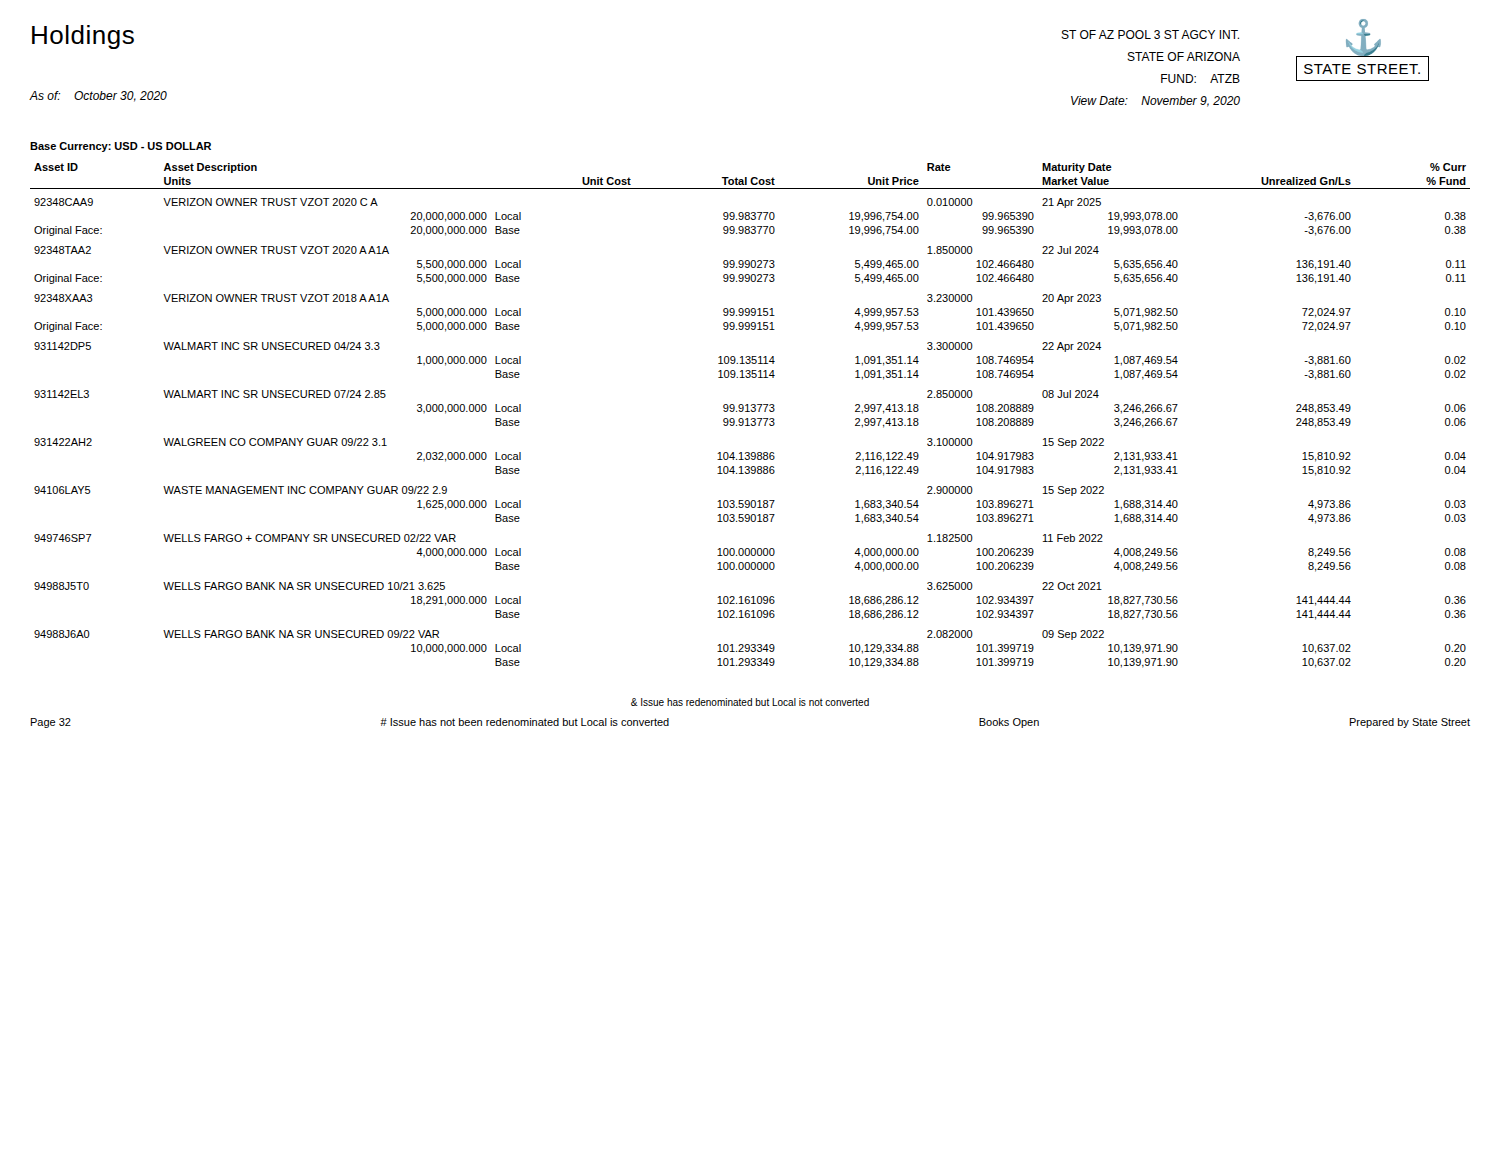Holdings
ST OF AZ POOL 3 ST AGCY INT.
STATE OF ARIZONA
FUND: ATZB
As of: October 30, 2020
View Date: November 9, 2020
⚓
STATE STREET.
Base Currency: USD - US DOLLAR
| Asset ID | Asset Description | | | | Rate | Maturity Date | | % Curr |
| --- | --- | --- | --- | --- | --- | --- | --- | --- |
| | Units | Unit Cost | Total Cost | Unit Price | | Market Value | Unrealized Gn/Ls | % Fund |
| 92348CAA9 | VERIZON OWNER TRUST VZOT 2020 C A | 0.010000 | 21 Apr 2025 | | |
| | 20,000,000.000 | Local | 99.983770 | 19,996,754.00 | 99.965390 | 19,993,078.00 | -3,676.00 | 0.38 |
| Original Face: | 20,000,000.000 | Base | 99.983770 | 19,996,754.00 | 99.965390 | 19,993,078.00 | -3,676.00 | 0.38 |
| 92348TAA2 | VERIZON OWNER TRUST VZOT 2020 A A1A | 1.850000 | 22 Jul 2024 | | |
| | 5,500,000.000 | Local | 99.990273 | 5,499,465.00 | 102.466480 | 5,635,656.40 | 136,191.40 | 0.11 |
| Original Face: | 5,500,000.000 | Base | 99.990273 | 5,499,465.00 | 102.466480 | 5,635,656.40 | 136,191.40 | 0.11 |
| 92348XAA3 | VERIZON OWNER TRUST VZOT 2018 A A1A | 3.230000 | 20 Apr 2023 | | |
| | 5,000,000.000 | Local | 99.999151 | 4,999,957.53 | 101.439650 | 5,071,982.50 | 72,024.97 | 0.10 |
| Original Face: | 5,000,000.000 | Base | 99.999151 | 4,999,957.53 | 101.439650 | 5,071,982.50 | 72,024.97 | 0.10 |
| 931142DP5 | WALMART INC SR UNSECURED 04/24 3.3 | 3.300000 | 22 Apr 2024 | | |
| | 1,000,000.000 | Local | 109.135114 | 1,091,351.14 | 108.746954 | 1,087,469.54 | -3,881.60 | 0.02 |
| | | Base | 109.135114 | 1,091,351.14 | 108.746954 | 1,087,469.54 | -3,881.60 | 0.02 |
| 931142EL3 | WALMART INC SR UNSECURED 07/24 2.85 | 2.850000 | 08 Jul 2024 | | |
| | 3,000,000.000 | Local | 99.913773 | 2,997,413.18 | 108.208889 | 3,246,266.67 | 248,853.49 | 0.06 |
| | | Base | 99.913773 | 2,997,413.18 | 108.208889 | 3,246,266.67 | 248,853.49 | 0.06 |
| 931422AH2 | WALGREEN CO COMPANY GUAR 09/22 3.1 | 3.100000 | 15 Sep 2022 | | |
| | 2,032,000.000 | Local | 104.139886 | 2,116,122.49 | 104.917983 | 2,131,933.41 | 15,810.92 | 0.04 |
| | | Base | 104.139886 | 2,116,122.49 | 104.917983 | 2,131,933.41 | 15,810.92 | 0.04 |
| 94106LAY5 | WASTE MANAGEMENT INC COMPANY GUAR 09/22 2.9 | 2.900000 | 15 Sep 2022 | | |
| | 1,625,000.000 | Local | 103.590187 | 1,683,340.54 | 103.896271 | 1,688,314.40 | 4,973.86 | 0.03 |
| | | Base | 103.590187 | 1,683,340.54 | 103.896271 | 1,688,314.40 | 4,973.86 | 0.03 |
| 949746SP7 | WELLS FARGO + COMPANY SR UNSECURED 02/22 VAR | 1.182500 | 11 Feb 2022 | | |
| | 4,000,000.000 | Local | 100.000000 | 4,000,000.00 | 100.206239 | 4,008,249.56 | 8,249.56 | 0.08 |
| | | Base | 100.000000 | 4,000,000.00 | 100.206239 | 4,008,249.56 | 8,249.56 | 0.08 |
| 94988J5T0 | WELLS FARGO BANK NA SR UNSECURED 10/21 3.625 | 3.625000 | 22 Oct 2021 | | |
| | 18,291,000.000 | Local | 102.161096 | 18,686,286.12 | 102.934397 | 18,827,730.56 | 141,444.44 | 0.36 |
| | | Base | 102.161096 | 18,686,286.12 | 102.934397 | 18,827,730.56 | 141,444.44 | 0.36 |
| 94988J6A0 | WELLS FARGO BANK NA SR UNSECURED 09/22 VAR | 2.082000 | 09 Sep 2022 | | |
| | 10,000,000.000 | Local | 101.293349 | 10,129,334.88 | 101.399719 | 10,139,971.90 | 10,637.02 | 0.20 |
| | | Base | 101.293349 | 10,129,334.88 | 101.399719 | 10,139,971.90 | 10,637.02 | 0.20 |
& Issue has redenominated but Local is not converted
Page 32
# Issue has not been redenominated but Local is converted
Books Open
Prepared by State Street